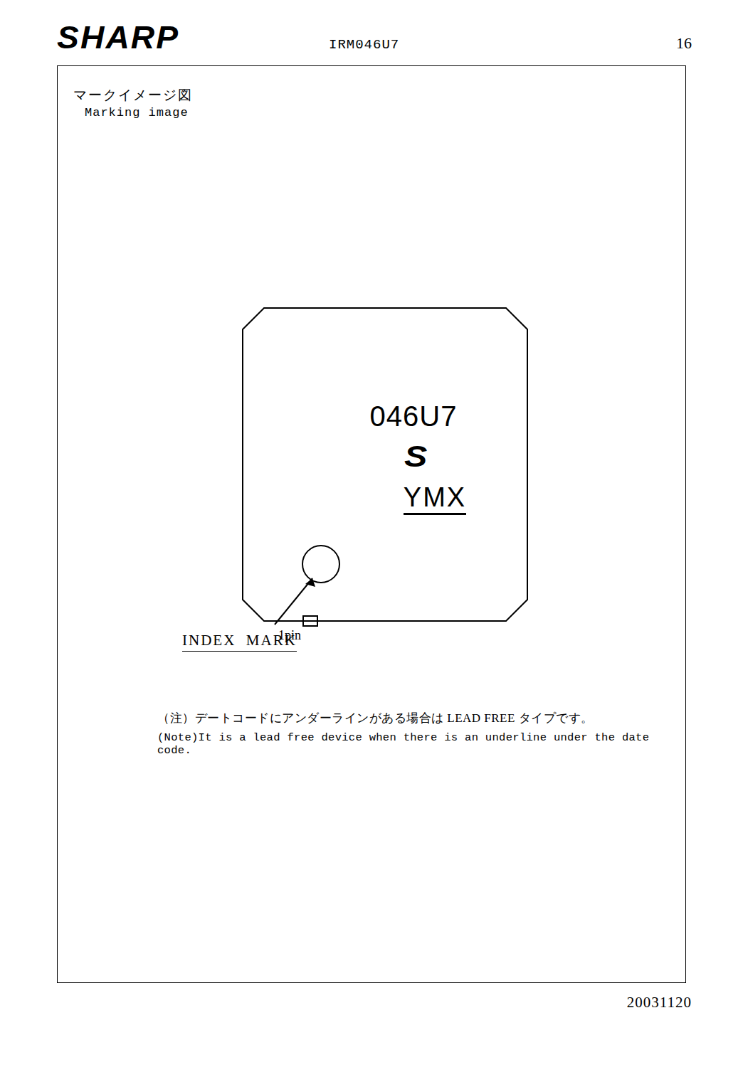SHARP
IRM046U7
16
マークイメージ図
Marking image
046U7
S
YMX
INDEX MARK
1pin
（注）デートコードにアンダーラインがある場合は LEAD FREE タイプです。
(Note)It is a lead free device when there is an underline under the date code.
20031120